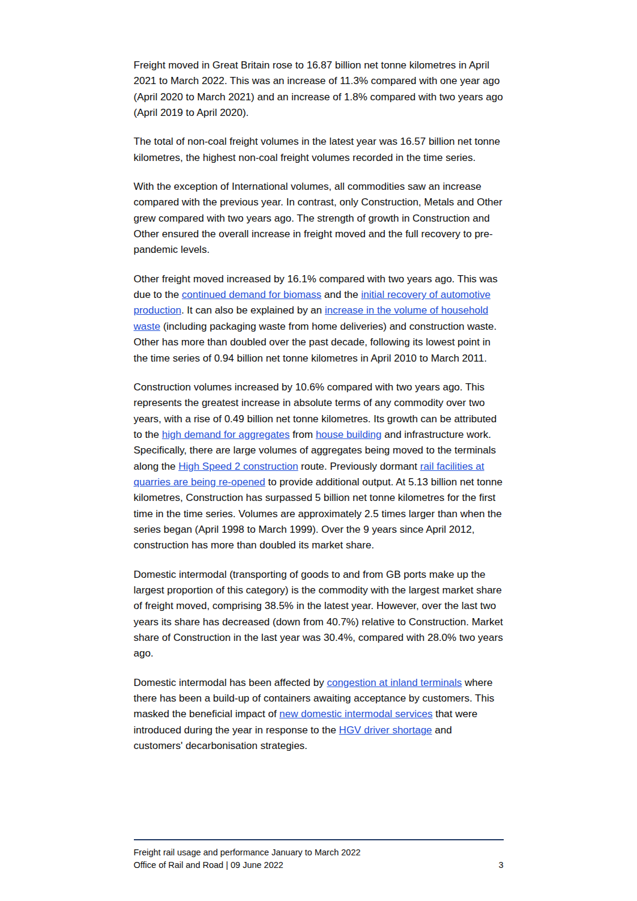Freight moved in Great Britain rose to 16.87 billion net tonne kilometres in April 2021 to March 2022. This was an increase of 11.3% compared with one year ago (April 2020 to March 2021) and an increase of 1.8% compared with two years ago (April 2019 to April 2020).
The total of non-coal freight volumes in the latest year was 16.57 billion net tonne kilometres, the highest non-coal freight volumes recorded in the time series.
With the exception of International volumes, all commodities saw an increase compared with the previous year. In contrast, only Construction, Metals and Other grew compared with two years ago. The strength of growth in Construction and Other ensured the overall increase in freight moved and the full recovery to pre-pandemic levels.
Other freight moved increased by 16.1% compared with two years ago. This was due to the continued demand for biomass and the initial recovery of automotive production. It can also be explained by an increase in the volume of household waste (including packaging waste from home deliveries) and construction waste. Other has more than doubled over the past decade, following its lowest point in the time series of 0.94 billion net tonne kilometres in April 2010 to March 2011.
Construction volumes increased by 10.6% compared with two years ago. This represents the greatest increase in absolute terms of any commodity over two years, with a rise of 0.49 billion net tonne kilometres. Its growth can be attributed to the high demand for aggregates from house building and infrastructure work. Specifically, there are large volumes of aggregates being moved to the terminals along the High Speed 2 construction route. Previously dormant rail facilities at quarries are being re-opened to provide additional output. At 5.13 billion net tonne kilometres, Construction has surpassed 5 billion net tonne kilometres for the first time in the time series. Volumes are approximately 2.5 times larger than when the series began (April 1998 to March 1999). Over the 9 years since April 2012, construction has more than doubled its market share.
Domestic intermodal (transporting of goods to and from GB ports make up the largest proportion of this category) is the commodity with the largest market share of freight moved, comprising 38.5% in the latest year. However, over the last two years its share has decreased (down from 40.7%) relative to Construction. Market share of Construction in the last year was 30.4%, compared with 28.0% two years ago.
Domestic intermodal has been affected by congestion at inland terminals where there has been a build-up of containers awaiting acceptance by customers. This masked the beneficial impact of new domestic intermodal services that were introduced during the year in response to the HGV driver shortage and customers' decarbonisation strategies.
Freight rail usage and performance January to March 2022
Office of Rail and Road | 09 June 2022
3